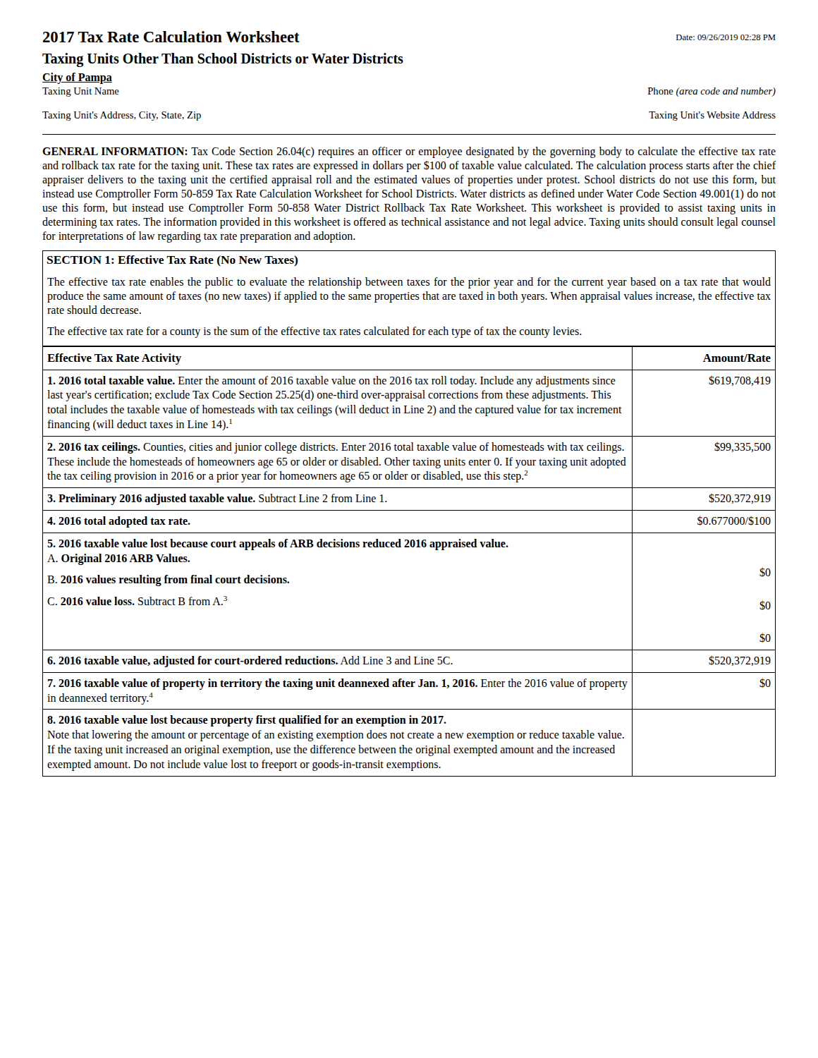2017 Tax Rate Calculation Worksheet
Taxing Units Other Than School Districts or Water Districts
City of Pampa
Date: 09/26/2019 02:28 PM
Taxing Unit Name
Taxing Unit's Address, City, State, Zip
Phone (area code and number)
Taxing Unit's Website Address
GENERAL INFORMATION: Tax Code Section 26.04(c) requires an officer or employee designated by the governing body to calculate the effective tax rate and rollback tax rate for the taxing unit. These tax rates are expressed in dollars per $100 of taxable value calculated. The calculation process starts after the chief appraiser delivers to the taxing unit the certified appraisal roll and the estimated values of properties under protest. School districts do not use this form, but instead use Comptroller Form 50-859 Tax Rate Calculation Worksheet for School Districts. Water districts as defined under Water Code Section 49.001(1) do not use this form, but instead use Comptroller Form 50-858 Water District Rollback Tax Rate Worksheet. This worksheet is provided to assist taxing units in determining tax rates. The information provided in this worksheet is offered as technical assistance and not legal advice. Taxing units should consult legal counsel for interpretations of law regarding tax rate preparation and adoption.
SECTION 1: Effective Tax Rate (No New Taxes)
The effective tax rate enables the public to evaluate the relationship between taxes for the prior year and for the current year based on a tax rate that would produce the same amount of taxes (no new taxes) if applied to the same properties that are taxed in both years. When appraisal values increase, the effective tax rate should decrease.
The effective tax rate for a county is the sum of the effective tax rates calculated for each type of tax the county levies.
| Effective Tax Rate Activity | Amount/Rate |
| --- | --- |
| 1. 2016 total taxable value. Enter the amount of 2016 taxable value on the 2016 tax roll today. Include any adjustments since last year's certification; exclude Tax Code Section 25.25(d) one-third over-appraisal corrections from these adjustments. This total includes the taxable value of homesteads with tax ceilings (will deduct in Line 2) and the captured value for tax increment financing (will deduct taxes in Line 14). 1 | $619,708,419 |
| 2. 2016 tax ceilings. Counties, cities and junior college districts. Enter 2016 total taxable value of homesteads with tax ceilings. These include the homesteads of homeowners age 65 or older or disabled. Other taxing units enter 0. If your taxing unit adopted the tax ceiling provision in 2016 or a prior year for homeowners age 65 or older or disabled, use this step. 2 | $99,335,500 |
| 3. Preliminary 2016 adjusted taxable value. Subtract Line 2 from Line 1. | $520,372,919 |
| 4. 2016 total adopted tax rate. | $0.677000/$100 |
| 5. 2016 taxable value lost because court appeals of ARB decisions reduced 2016 appraised value. A. Original 2016 ARB Values. B. 2016 values resulting from final court decisions. C. 2016 value loss. Subtract B from A. 3 | $0 $0 $0 |
| 6. 2016 taxable value, adjusted for court-ordered reductions. Add Line 3 and Line 5C. | $520,372,919 |
| 7. 2016 taxable value of property in territory the taxing unit deannexed after Jan. 1, 2016. Enter the 2016 value of property in deannexed territory. 4 | $0 |
| 8. 2016 taxable value lost because property first qualified for an exemption in 2017. Note that lowering the amount or percentage of an existing exemption does not create a new exemption or reduce taxable value. If the taxing unit increased an original exemption, use the difference between the original exempted amount and the increased exempted amount. Do not include value lost to freeport or goods-in-transit exemptions. | |